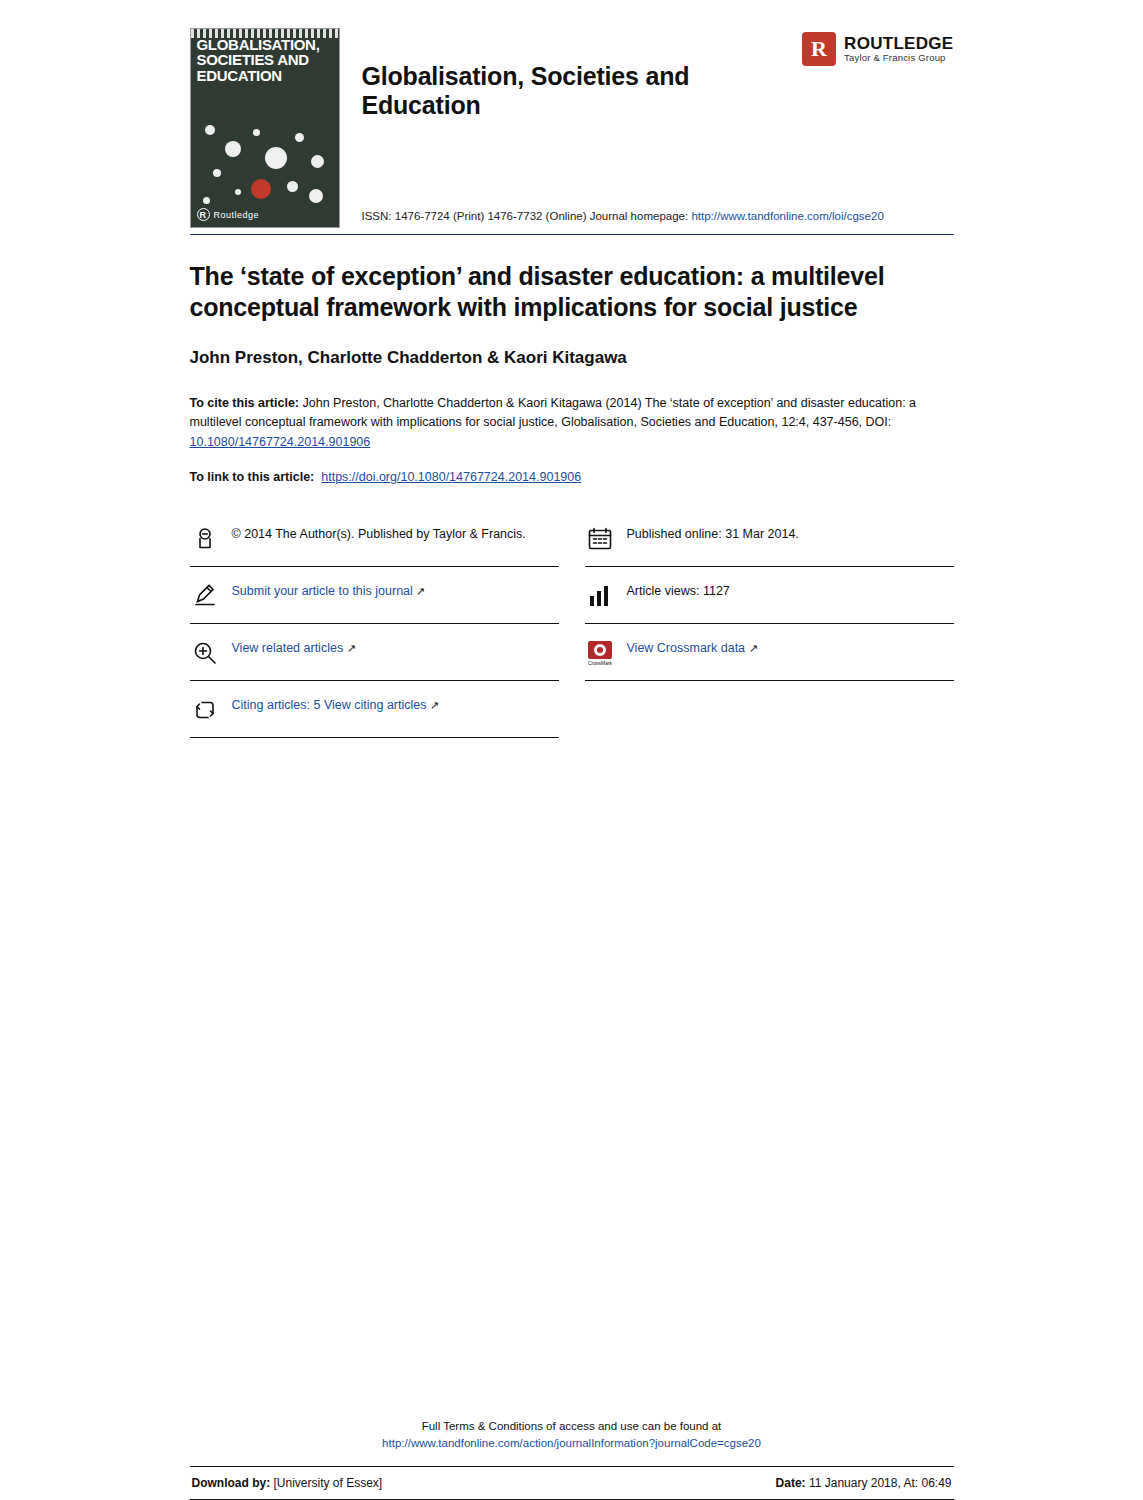Globalisation, Societies and Education
RRoutledge
Globalisation, Societies and Education
R
ROUTLEDGE
Taylor & Francis Group
ISSN: 1476-7724 (Print) 1476-7732 (Online) Journal homepage: http://www.tandfonline.com/loi/cgse20
The ‘state of exception’ and disaster education: a multilevel conceptual framework with implications for social justice
John Preston, Charlotte Chadderton & Kaori Kitagawa
To cite this article: John Preston, Charlotte Chadderton & Kaori Kitagawa (2014) The ‘state of exception’ and disaster education: a multilevel conceptual framework with implications for social justice, Globalisation, Societies and Education, 12:4, 437-456, DOI: 10.1080/14767724.2014.901906
To link to this article: https://doi.org/10.1080/14767724.2014.901906
© 2014 The Author(s). Published by Taylor & Francis.
Published online: 31 Mar 2014.
Submit your article to this journal ↗
Article views: 1127
View related articles ↗
CrossMark View Crossmark data ↗
Citing articles: 5 View citing articles ↗
Full Terms & Conditions of access and use can be found at
http://www.tandfonline.com/action/journalInformation?journalCode=cgse20
Download by: [University of Essex] Date: 11 January 2018, At: 06:49